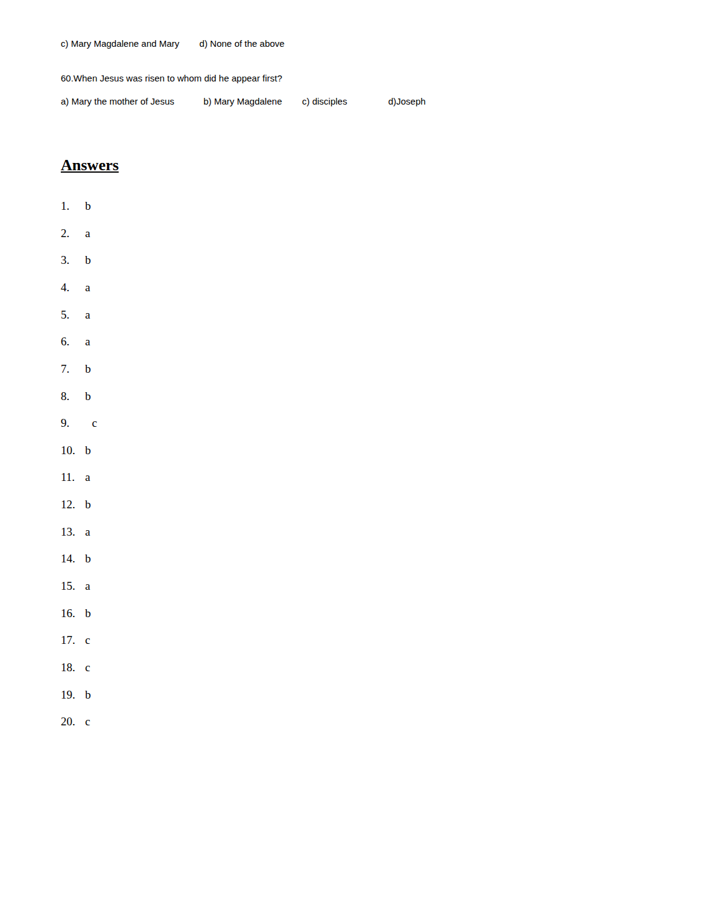c) Mary Magdalene and Mary d) None of the above
60.When Jesus was risen to whom did he appear first?
a) Mary the mother of Jesus b) Mary Magdalene c) disciples d)Joseph
Answers
1. b
2. a
3. b
4. a
5. a
6. a
7. b
8. b
9. c
10. b
11. a
12. b
13. a
14. b
15. a
16. b
17. c
18. c
19. b
20. c